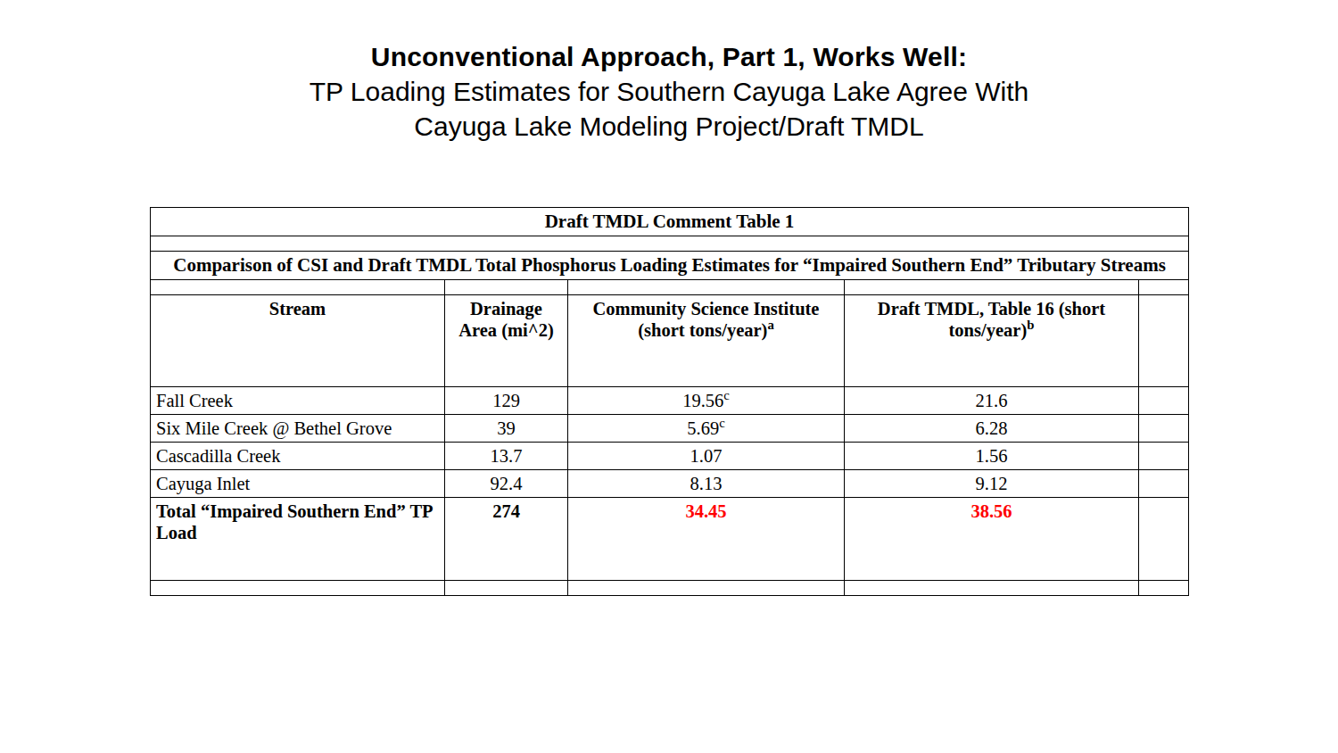Unconventional Approach, Part 1, Works Well:
TP Loading Estimates for Southern Cayuga Lake Agree With
Cayuga Lake Modeling Project/Draft TMDL
| Draft TMDL Comment Table 1 |
| Comparison of CSI and Draft TMDL Total Phosphorus Loading Estimates for “Impaired Southern End” Tributary Streams |
| Stream | Drainage Area (mi^2) | Community Science Institute (short tons/year) a | Draft TMDL, Table 16 (short tons/year) b | |
| Fall Creek | 129 | 19.56 c | 21.6 | |
| Six Mile Creek @ Bethel Grove | 39 | 5.69 c | 6.28 | |
| Cascadilla Creek | 13.7 | 1.07 | 1.56 | |
| Cayuga Inlet | 92.4 | 8.13 | 9.12 | |
| Total “Impaired Southern End” TP Load | 274 | 34.45 | 38.56 | |